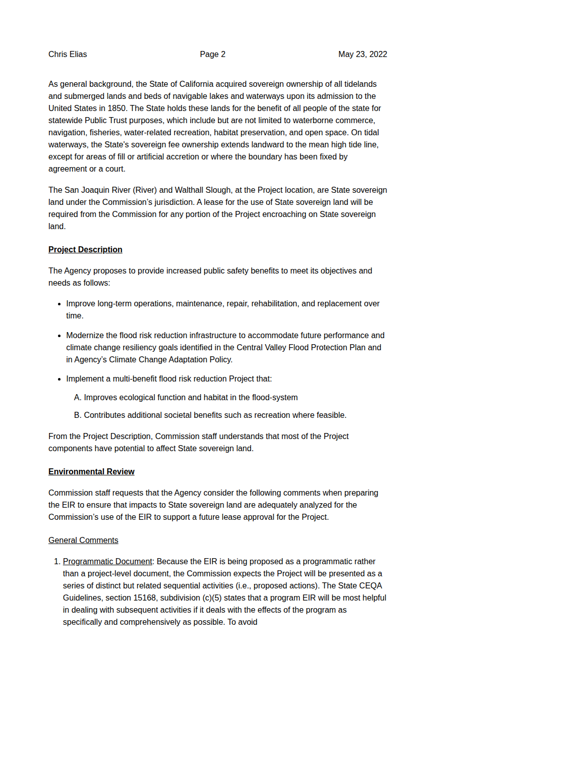Chris Elias
Page 2
May 23, 2022
As general background, the State of California acquired sovereign ownership of all tidelands and submerged lands and beds of navigable lakes and waterways upon its admission to the United States in 1850. The State holds these lands for the benefit of all people of the state for statewide Public Trust purposes, which include but are not limited to waterborne commerce, navigation, fisheries, water-related recreation, habitat preservation, and open space. On tidal waterways, the State's sovereign fee ownership extends landward to the mean high tide line, except for areas of fill or artificial accretion or where the boundary has been fixed by agreement or a court.
The San Joaquin River (River) and Walthall Slough, at the Project location, are State sovereign land under the Commission’s jurisdiction. A lease for the use of State sovereign land will be required from the Commission for any portion of the Project encroaching on State sovereign land.
Project Description
The Agency proposes to provide increased public safety benefits to meet its objectives and needs as follows:
Improve long-term operations, maintenance, repair, rehabilitation, and replacement over time.
Modernize the flood risk reduction infrastructure to accommodate future performance and climate change resiliency goals identified in the Central Valley Flood Protection Plan and in Agency’s Climate Change Adaptation Policy.
Implement a multi-benefit flood risk reduction Project that:
Improves ecological function and habitat in the flood-system
Contributes additional societal benefits such as recreation where feasible.
From the Project Description, Commission staff understands that most of the Project components have potential to affect State sovereign land.
Environmental Review
Commission staff requests that the Agency consider the following comments when preparing the EIR to ensure that impacts to State sovereign land are adequately analyzed for the Commission’s use of the EIR to support a future lease approval for the Project.
General Comments
Programmatic Document: Because the EIR is being proposed as a programmatic rather than a project-level document, the Commission expects the Project will be presented as a series of distinct but related sequential activities (i.e., proposed actions). The State CEQA Guidelines, section 15168, subdivision (c)(5) states that a program EIR will be most helpful in dealing with subsequent activities if it deals with the effects of the program as specifically and comprehensively as possible. To avoid